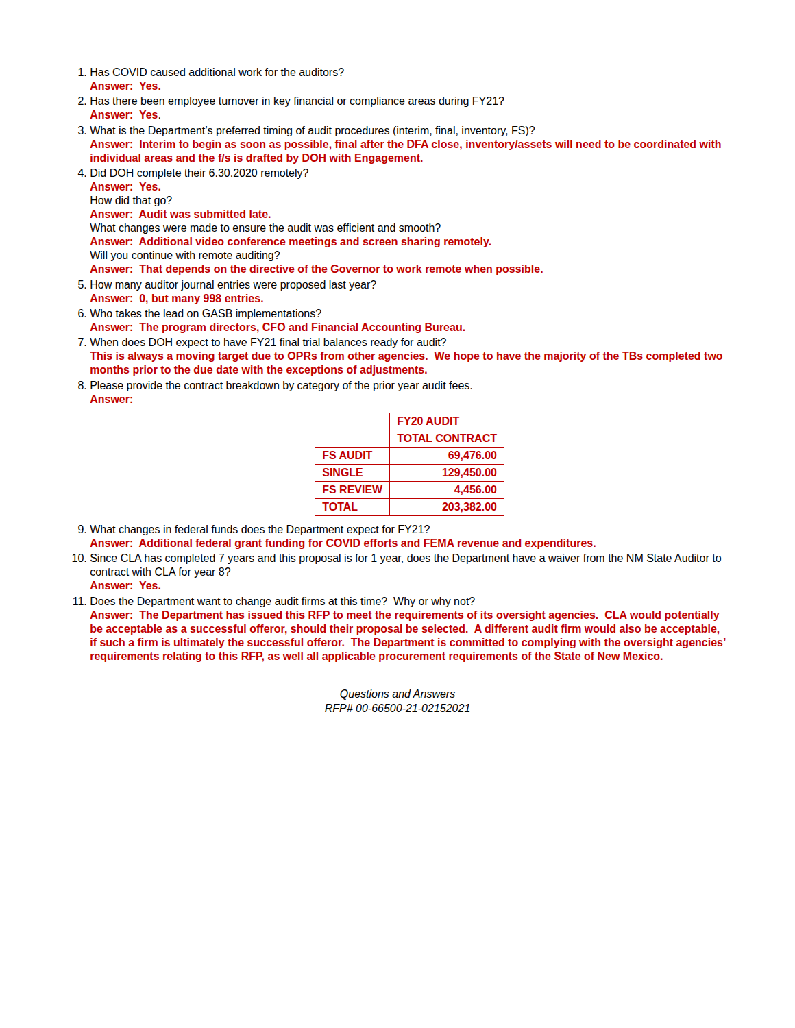Has COVID caused additional work for the auditors?
Answer: Yes.
Has there been employee turnover in key financial or compliance areas during FY21?
Answer: Yes.
What is the Department’s preferred timing of audit procedures (interim, final, inventory, FS)?
Answer: Interim to begin as soon as possible, final after the DFA close, inventory/assets will need to be coordinated with individual areas and the f/s is drafted by DOH with Engagement.
Did DOH complete their 6.30.2020 remotely?
Answer: Yes.
How did that go?
Answer: Audit was submitted late.
What changes were made to ensure the audit was efficient and smooth?
Answer: Additional video conference meetings and screen sharing remotely.
Will you continue with remote auditing?
Answer: That depends on the directive of the Governor to work remote when possible.
How many auditor journal entries were proposed last year?
Answer: 0, but many 998 entries.
Who takes the lead on GASB implementations?
Answer: The program directors, CFO and Financial Accounting Bureau.
When does DOH expect to have FY21 final trial balances ready for audit?
This is always a moving target due to OPRs from other agencies. We hope to have the majority of the TBs completed two months prior to the due date with the exceptions of adjustments.
Please provide the contract breakdown by category of the prior year audit fees.
Answer:
| | FY20 AUDIT |
| | TOTAL CONTRACT |
| FS AUDIT | 69,476.00 |
| SINGLE | 129,450.00 |
| FS REVIEW | 4,456.00 |
| TOTAL | 203,382.00 |
What changes in federal funds does the Department expect for FY21?
Answer: Additional federal grant funding for COVID efforts and FEMA revenue and expenditures.
Since CLA has completed 7 years and this proposal is for 1 year, does the Department have a waiver from the NM State Auditor to contract with CLA for year 8?
Answer: Yes.
Does the Department want to change audit firms at this time? Why or why not?
Answer: The Department has issued this RFP to meet the requirements of its oversight agencies. CLA would potentially be acceptable as a successful offeror, should their proposal be selected. A different audit firm would also be acceptable, if such a firm is ultimately the successful offeror. The Department is committed to complying with the oversight agencies’ requirements relating to this RFP, as well all applicable procurement requirements of the State of New Mexico.
Questions and Answers
RFP# 00-66500-21-02152021